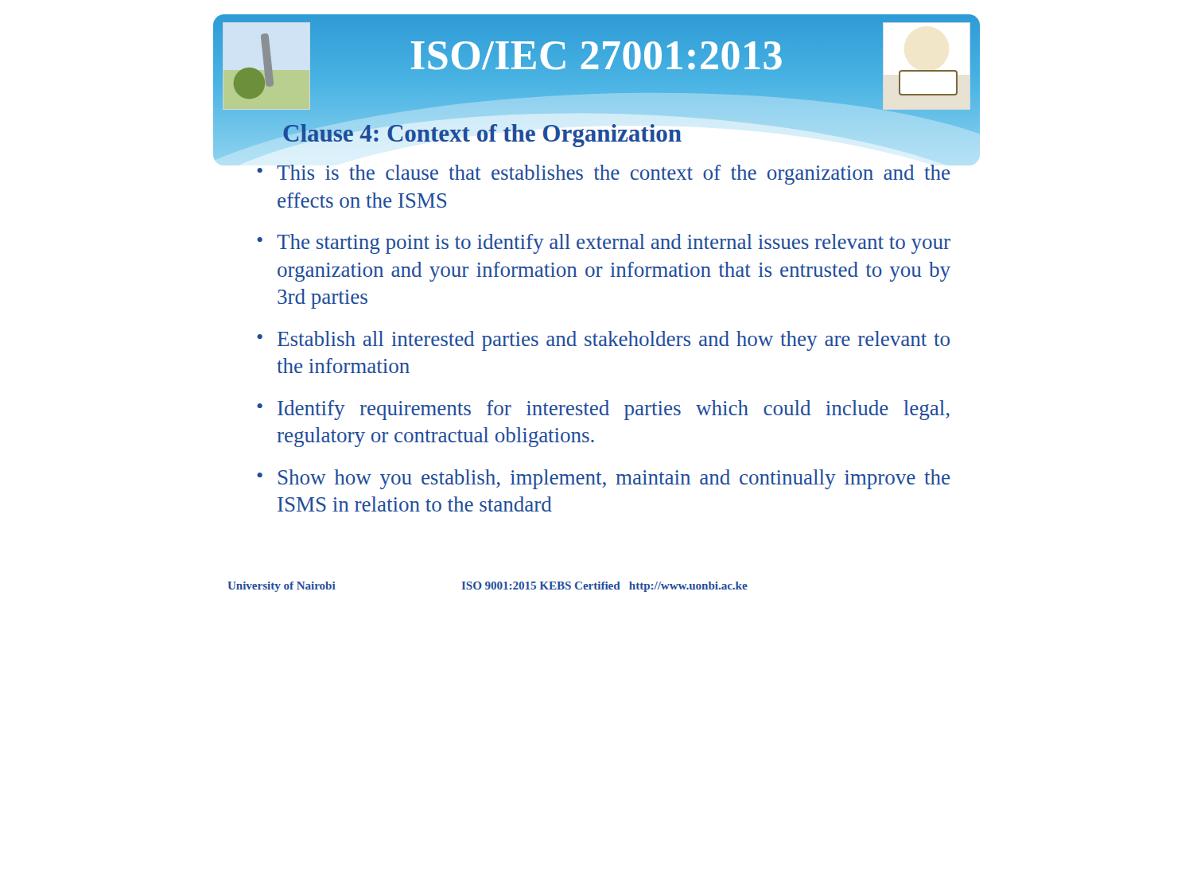ISO/IEC 27001:2013
Clause 4: Context of the Organization
This is the clause that establishes the context of the organization and the effects on the ISMS
The starting point is to identify all external and internal issues relevant to your organization and your information or information that is entrusted to you by 3rd parties
Establish all interested parties and stakeholders and how they are relevant to the information
Identify requirements for interested parties which could include legal, regulatory or contractual obligations.
Show how you establish, implement, maintain and continually improve the ISMS in relation to the standard
University of Nairobi ISO 9001:2015 KEBS Certified http://www.uonbi.ac.ke